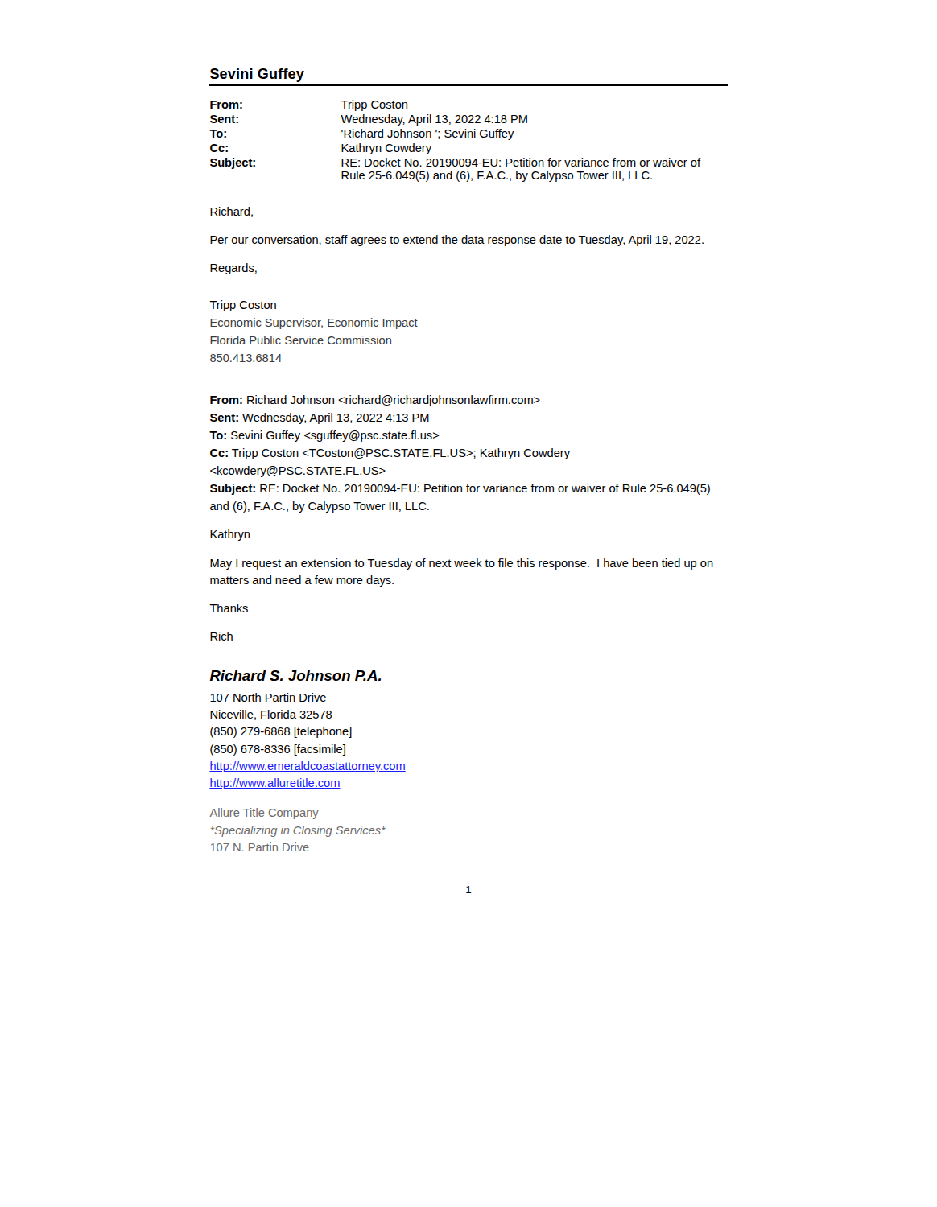Sevini Guffey
| From: | Tripp Coston |
| Sent: | Wednesday, April 13, 2022 4:18 PM |
| To: | 'Richard Johnson '; Sevini Guffey |
| Cc: | Kathryn Cowdery |
| Subject: | RE: Docket No. 20190094-EU: Petition for variance from or waiver of Rule 25-6.049(5) and (6), F.A.C., by Calypso Tower III, LLC. |
Richard,
Per our conversation, staff agrees to extend the data response date to Tuesday, April 19, 2022.
Regards,
Tripp Coston
Economic Supervisor, Economic Impact
Florida Public Service Commission
850.413.6814
From: Richard Johnson <richard@richardjohnsonlawfirm.com>
Sent: Wednesday, April 13, 2022 4:13 PM
To: Sevini Guffey <sguffey@psc.state.fl.us>
Cc: Tripp Coston <TCoston@PSC.STATE.FL.US>; Kathryn Cowdery <kcowdery@PSC.STATE.FL.US>
Subject: RE: Docket No. 20190094-EU: Petition for variance from or waiver of Rule 25-6.049(5) and (6), F.A.C., by Calypso Tower III, LLC.
Kathryn
May I request an extension to Tuesday of next week to file this response. I have been tied up on matters and need a few more days.
Thanks
Rich
Richard S. Johnson P.A.
107 North Partin Drive
Niceville, Florida 32578
(850) 279-6868 [telephone]
(850) 678-8336 [facsimile]
http://www.emeraldcoastattorney.com
http://www.alluretitle.com
Allure Title Company
*Specializing in Closing Services*
107 N. Partin Drive
1